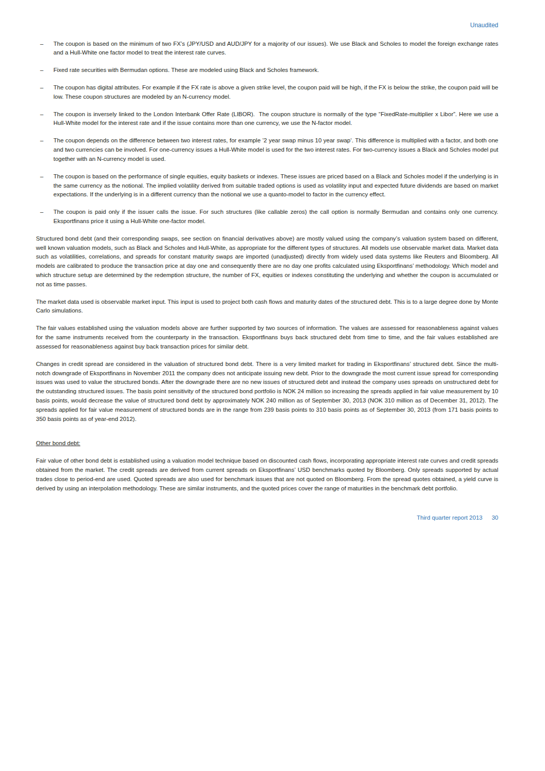Unaudited
The coupon is based on the minimum of two FX’s (JPY/USD and AUD/JPY for a majority of our issues). We use Black and Scholes to model the foreign exchange rates and a Hull-White one factor model to treat the interest rate curves.
Fixed rate securities with Bermudan options. These are modeled using Black and Scholes framework.
The coupon has digital attributes. For example if the FX rate is above a given strike level, the coupon paid will be high, if the FX is below the strike, the coupon paid will be low. These coupon structures are modeled by an N-currency model.
The coupon is inversely linked to the London Interbank Offer Rate (LIBOR). The coupon structure is normally of the type “FixedRate-multiplier x Libor”. Here we use a Hull-White model for the interest rate and if the issue contains more than one currency, we use the N-factor model.
The coupon depends on the difference between two interest rates, for example ’2 year swap minus 10 year swap‘. This difference is multiplied with a factor, and both one and two currencies can be involved. For one-currency issues a Hull-White model is used for the two interest rates. For two-currency issues a Black and Scholes model put together with an N-currency model is used.
The coupon is based on the performance of single equities, equity baskets or indexes. These issues are priced based on a Black and Scholes model if the underlying is in the same currency as the notional. The implied volatility derived from suitable traded options is used as volatility input and expected future dividends are based on market expectations. If the underlying is in a different currency than the notional we use a quanto-model to factor in the currency effect.
The coupon is paid only if the issuer calls the issue. For such structures (like callable zeros) the call option is normally Bermudan and contains only one currency. Eksportfinans price it using a Hull-White one-factor model.
Structured bond debt (and their corresponding swaps, see section on financial derivatives above) are mostly valued using the company’s valuation system based on different, well known valuation models, such as Black and Scholes and Hull-White, as appropriate for the different types of structures. All models use observable market data. Market data such as volatilities, correlations, and spreads for constant maturity swaps are imported (unadjusted) directly from widely used data systems like Reuters and Bloomberg. All models are calibrated to produce the transaction price at day one and consequently there are no day one profits calculated using Eksportfinans’ methodology. Which model and which structure setup are determined by the redemption structure, the number of FX, equities or indexes constituting the underlying and whether the coupon is accumulated or not as time passes.
The market data used is observable market input. This input is used to project both cash flows and maturity dates of the structured debt. This is to a large degree done by Monte Carlo simulations.
The fair values established using the valuation models above are further supported by two sources of information. The values are assessed for reasonableness against values for the same instruments received from the counterparty in the transaction. Eksportfinans buys back structured debt from time to time, and the fair values established are assessed for reasonableness against buy back transaction prices for similar debt.
Changes in credit spread are considered in the valuation of structured bond debt. There is a very limited market for trading in Eksportfinans’ structured debt. Since the multi-notch downgrade of Eksportfinans in November 2011 the company does not anticipate issuing new debt. Prior to the downgrade the most current issue spread for corresponding issues was used to value the structured bonds. After the downgrade there are no new issues of structured debt and instead the company uses spreads on unstructured debt for the outstanding structured issues. The basis point sensitivity of the structured bond portfolio is NOK 24 million so increasing the spreads applied in fair value measurement by 10 basis points, would decrease the value of structured bond debt by approximately NOK 240 million as of September 30, 2013 (NOK 310 million as of December 31, 2012). The spreads applied for fair value measurement of structured bonds are in the range from 239 basis points to 310 basis points as of September 30, 2013 (from 171 basis points to 350 basis points as of year-end 2012).
Other bond debt:
Fair value of other bond debt is established using a valuation model technique based on discounted cash flows, incorporating appropriate interest rate curves and credit spreads obtained from the market. The credit spreads are derived from current spreads on Eksportfinans’ USD benchmarks quoted by Bloomberg. Only spreads supported by actual trades close to period-end are used. Quoted spreads are also used for benchmark issues that are not quoted on Bloomberg. From the spread quotes obtained, a yield curve is derived by using an interpolation methodology. These are similar instruments, and the quoted prices cover the range of maturities in the benchmark debt portfolio.
Third quarter report 201330